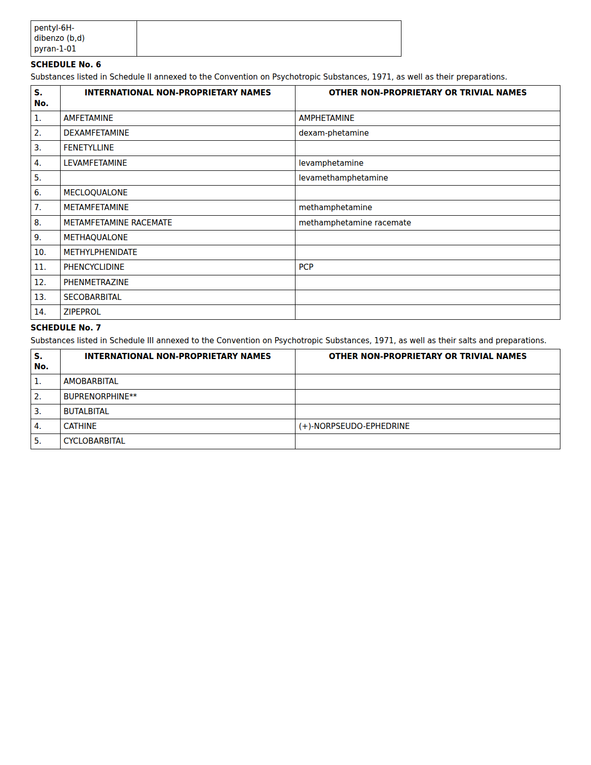| pentyl-6H- dibenzo (b,d) pyran-1-01 | |
SCHEDULE No. 6
Substances listed in Schedule II annexed to the Convention on Psychotropic Substances, 1971, as well as their preparations.
| S. No. | INTERNATIONAL NON-PROPRIETARY NAMES | OTHER NON-PROPRIETARY OR TRIVIAL NAMES |
| --- | --- | --- |
| 1. | AMFETAMINE | AMPHETAMINE |
| 2. | DEXAMFETAMINE | dexam-phetamine |
| 3. | FENETYLLINE | |
| 4. | LEVAMFETAMINE | levamphetamine |
| 5. | | levamethamphetamine |
| 6. | MECLOQUALONE | |
| 7. | METAMFETAMINE | methamphetamine |
| 8. | METAMFETAMINE RACEMATE | methamphetamine racemate |
| 9. | METHAQUALONE | |
| 10. | METHYLPHENIDATE | |
| 11. | PHENCYCLIDINE | PCP |
| 12. | PHENMETRAZINE | |
| 13. | SECOBARBITAL | |
| 14. | ZIPEPROL | |
SCHEDULE No. 7
Substances listed in Schedule III annexed to the Convention on Psychotropic Substances, 1971, as well as their salts and preparations.
| S. No. | INTERNATIONAL NON-PROPRIETARY NAMES | OTHER NON-PROPRIETARY OR TRIVIAL NAMES |
| --- | --- | --- |
| 1. | AMOBARBITAL | |
| 2. | BUPRENORPHINE** | |
| 3. | BUTALBITAL | |
| 4. | CATHINE | (+)-NORPSEUDO-EPHEDRINE |
| 5. | CYCLOBARBITAL | |